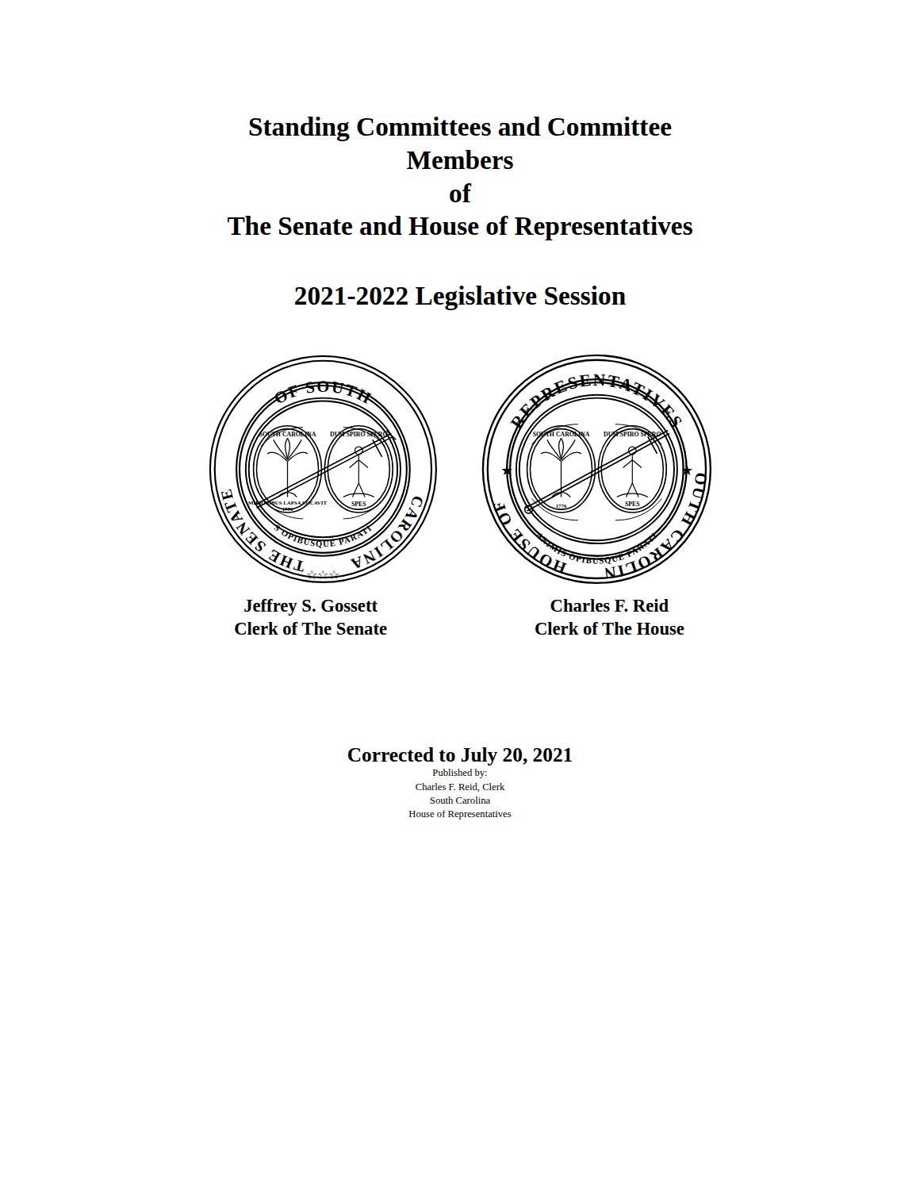Standing Committees and Committee Members
of
The Senate and House of Representatives
2021-2022 Legislative Session
OF SOUTH THE SENATE CAROLINA ☆☆☆ S OPIBUSQUE PARATI SOUTH CAROLINA MILIORIBUS LAPSA LOCAVIT 1776 DUM SPIRO SPERO SPES
REPRESENTATIVES HOUSE OF SOUTH CAROLINA ★ ★ ANIMIS OPIBUSQUE PARATI SOUTH CAROLINA 1776 DUM SPIRO SPERO SPES
Jeffrey S. Gossett
Clerk of The Senate
Charles F. Reid
Clerk of The House
Corrected to July 20, 2021
Published by:
Charles F. Reid, Clerk
South Carolina
House of Representatives